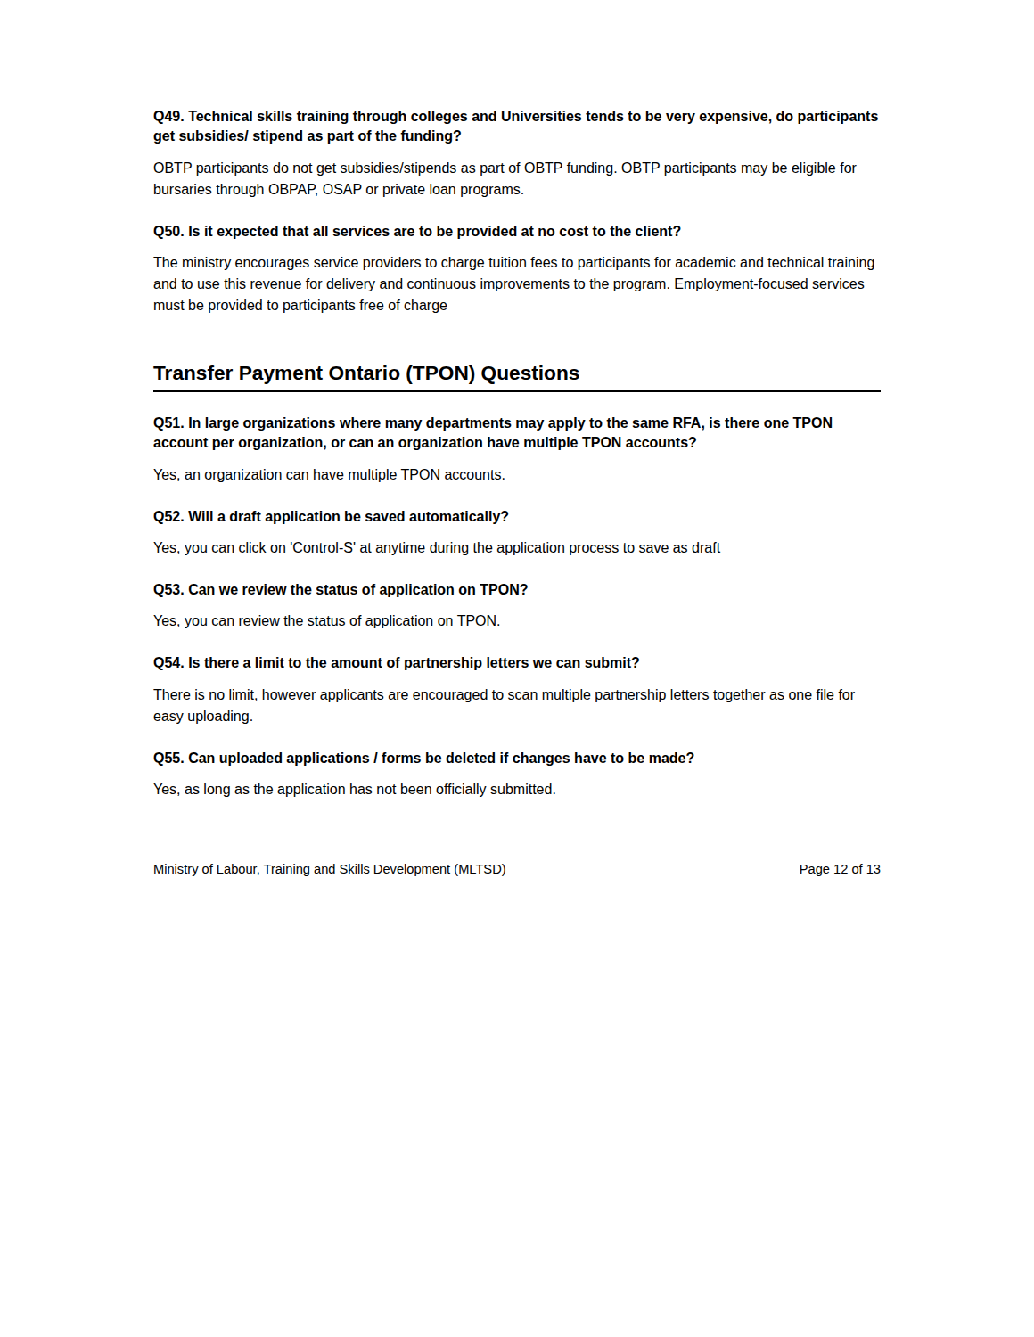Q49. Technical skills training through colleges and Universities tends to be very expensive, do participants get subsidies/ stipend as part of the funding?
OBTP participants do not get subsidies/stipends as part of OBTP funding. OBTP participants may be eligible for bursaries through OBPAP, OSAP or private loan programs.
Q50. Is it expected that all services are to be provided at no cost to the client?
The ministry encourages service providers to charge tuition fees to participants for academic and technical training and to use this revenue for delivery and continuous improvements to the program. Employment-focused services must be provided to participants free of charge
Transfer Payment Ontario (TPON) Questions
Q51. In large organizations where many departments may apply to the same RFA, is there one TPON account per organization, or can an organization have multiple TPON accounts?
Yes, an organization can have multiple TPON accounts.
Q52. Will a draft application be saved automatically?
Yes, you can click on 'Control-S' at anytime during the application process to save as draft
Q53. Can we review the status of application on TPON?
Yes, you can review the status of application on TPON.
Q54. Is there a limit to the amount of partnership letters we can submit?
There is no limit, however applicants are encouraged to scan multiple partnership letters together as one file for easy uploading.
Q55. Can uploaded applications / forms be deleted if changes have to be made?
Yes, as long as the application has not been officially submitted.
Ministry of Labour, Training and Skills Development (MLTSD) Page 12 of 13